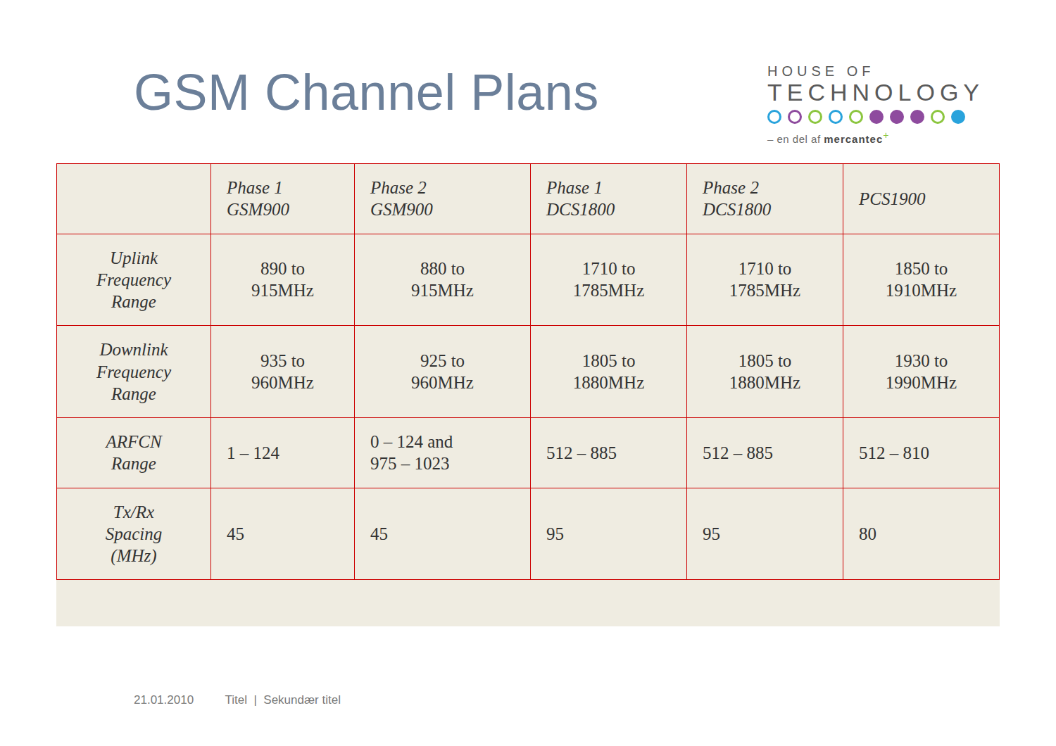House of
Technology
– en del af mercantec+
GSM Channel Plans
| | Phase 1 GSM900 | Phase 2 GSM900 | Phase 1 DCS1800 | Phase 2 DCS1800 | PCS1900 |
| --- | --- | --- | --- | --- | --- |
| Uplink Frequency Range | 890 to 915MHz | 880 to 915MHz | 1710 to 1785MHz | 1710 to 1785MHz | 1850 to 1910MHz |
| Downlink Frequency Range | 935 to 960MHz | 925 to 960MHz | 1805 to 1880MHz | 1805 to 1880MHz | 1930 to 1990MHz |
| ARFCN Range | 1 – 124 | 0 – 124 and 975 – 1023 | 512 – 885 | 512 – 885 | 512 – 810 |
| Tx/Rx Spacing (MHz) | 45 | 45 | 95 | 95 | 80 |
21.01.2010 Titel | Sekundær titel